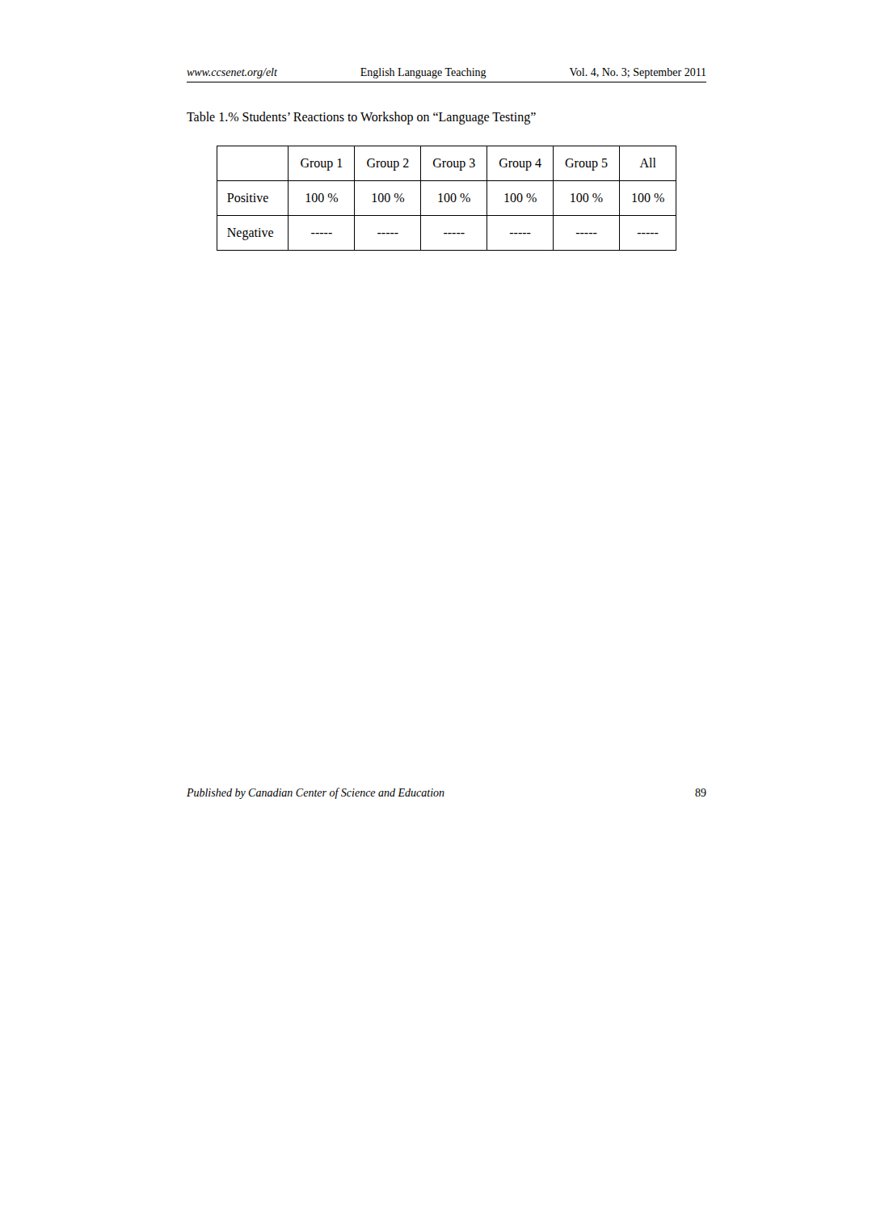www.ccsenet.org/elt
English Language Teaching
Vol. 4, No. 3; September 2011
Table 1.% Students’ Reactions to Workshop on “Language Testing”
| | Group 1 | Group 2 | Group 3 | Group 4 | Group 5 | All |
| --- | --- | --- | --- | --- | --- | --- |
| Positive | 100 % | 100 % | 100 % | 100 % | 100 % | 100 % |
| Negative | ----- | ----- | ----- | ----- | ----- | ----- |
Published by Canadian Center of Science and Education
89